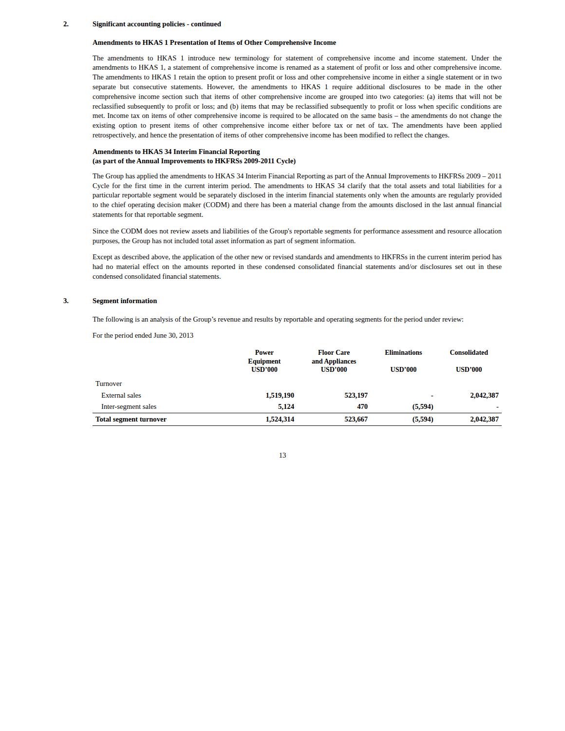2.
Significant accounting policies - continued
Amendments to HKAS 1 Presentation of Items of Other Comprehensive Income
The amendments to HKAS 1 introduce new terminology for statement of comprehensive income and income statement. Under the amendments to HKAS 1, a statement of comprehensive income is renamed as a statement of profit or loss and other comprehensive income. The amendments to HKAS 1 retain the option to present profit or loss and other comprehensive income in either a single statement or in two separate but consecutive statements. However, the amendments to HKAS 1 require additional disclosures to be made in the other comprehensive income section such that items of other comprehensive income are grouped into two categories: (a) items that will not be reclassified subsequently to profit or loss; and (b) items that may be reclassified subsequently to profit or loss when specific conditions are met. Income tax on items of other comprehensive income is required to be allocated on the same basis – the amendments do not change the existing option to present items of other comprehensive income either before tax or net of tax. The amendments have been applied retrospectively, and hence the presentation of items of other comprehensive income has been modified to reflect the changes.
Amendments to HKAS 34 Interim Financial Reporting
(as part of the Annual Improvements to HKFRSs 2009-2011 Cycle)
The Group has applied the amendments to HKAS 34 Interim Financial Reporting as part of the Annual Improvements to HKFRSs 2009 – 2011 Cycle for the first time in the current interim period. The amendments to HKAS 34 clarify that the total assets and total liabilities for a particular reportable segment would be separately disclosed in the interim financial statements only when the amounts are regularly provided to the chief operating decision maker (CODM) and there has been a material change from the amounts disclosed in the last annual financial statements for that reportable segment.
Since the CODM does not review assets and liabilities of the Group's reportable segments for performance assessment and resource allocation purposes, the Group has not included total asset information as part of segment information.
Except as described above, the application of the other new or revised standards and amendments to HKFRSs in the current interim period has had no material effect on the amounts reported in these condensed consolidated financial statements and/or disclosures set out in these condensed consolidated financial statements.
3.
Segment information
The following is an analysis of the Group’s revenue and results by reportable and operating segments for the period under review:
For the period ended June 30, 2013
| | Power Equipment USD’000 | Floor Care and Appliances USD’000 | Eliminations USD’000 | Consolidated USD’000 |
| --- | --- | --- | --- | --- |
| Turnover | | | | |
| External sales | 1,519,190 | 523,197 | - | 2,042,387 |
| Inter-segment sales | 5,124 | 470 | (5,594) | - |
| Total segment turnover | 1,524,314 | 523,667 | (5,594) | 2,042,387 |
13